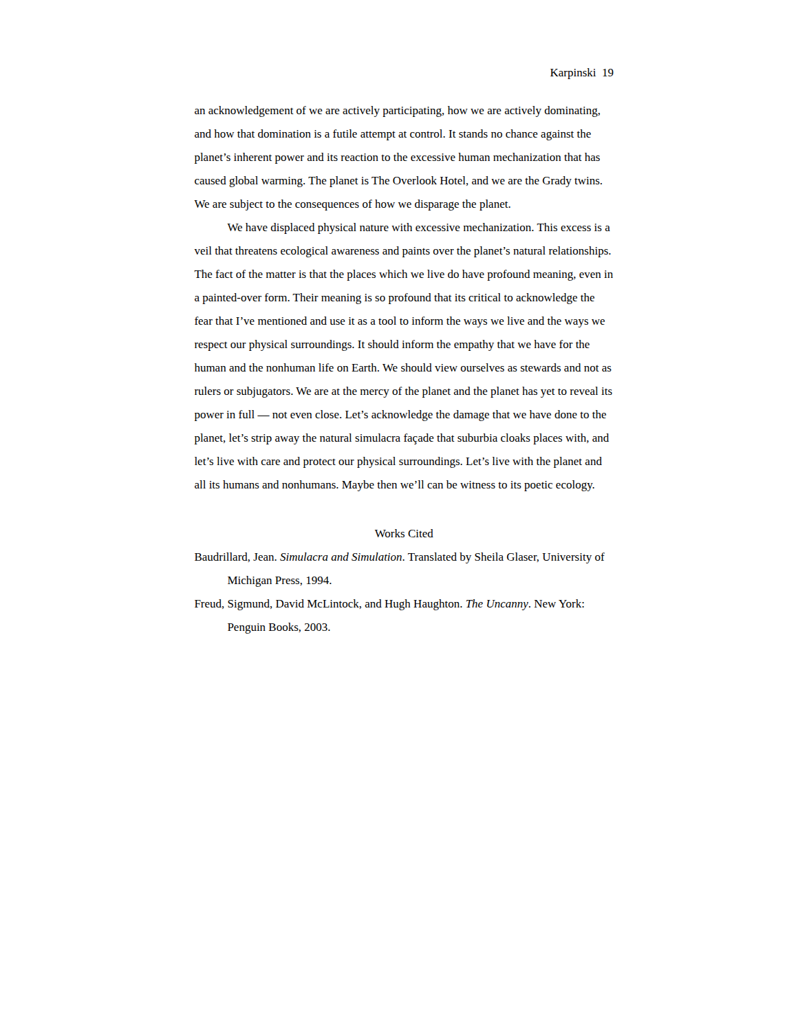Karpinski 19
an acknowledgement of we are actively participating, how we are actively dominating, and how that domination is a futile attempt at control. It stands no chance against the planet’s inherent power and its reaction to the excessive human mechanization that has caused global warming. The planet is The Overlook Hotel, and we are the Grady twins. We are subject to the consequences of how we disparage the planet.
We have displaced physical nature with excessive mechanization. This excess is a veil that threatens ecological awareness and paints over the planet’s natural relationships. The fact of the matter is that the places which we live do have profound meaning, even in a painted-over form. Their meaning is so profound that its critical to acknowledge the fear that I’ve mentioned and use it as a tool to inform the ways we live and the ways we respect our physical surroundings. It should inform the empathy that we have for the human and the nonhuman life on Earth. We should view ourselves as stewards and not as rulers or subjugators. We are at the mercy of the planet and the planet has yet to reveal its power in full — not even close. Let’s acknowledge the damage that we have done to the planet, let’s strip away the natural simulacra façade that suburbia cloaks places with, and let’s live with care and protect our physical surroundings. Let’s live with the planet and all its humans and nonhumans. Maybe then we’ll can be witness to its poetic ecology.
Works Cited
Baudrillard, Jean. Simulacra and Simulation. Translated by Sheila Glaser, University of Michigan Press, 1994.
Freud, Sigmund, David McLintock, and Hugh Haughton. The Uncanny. New York: Penguin Books, 2003.